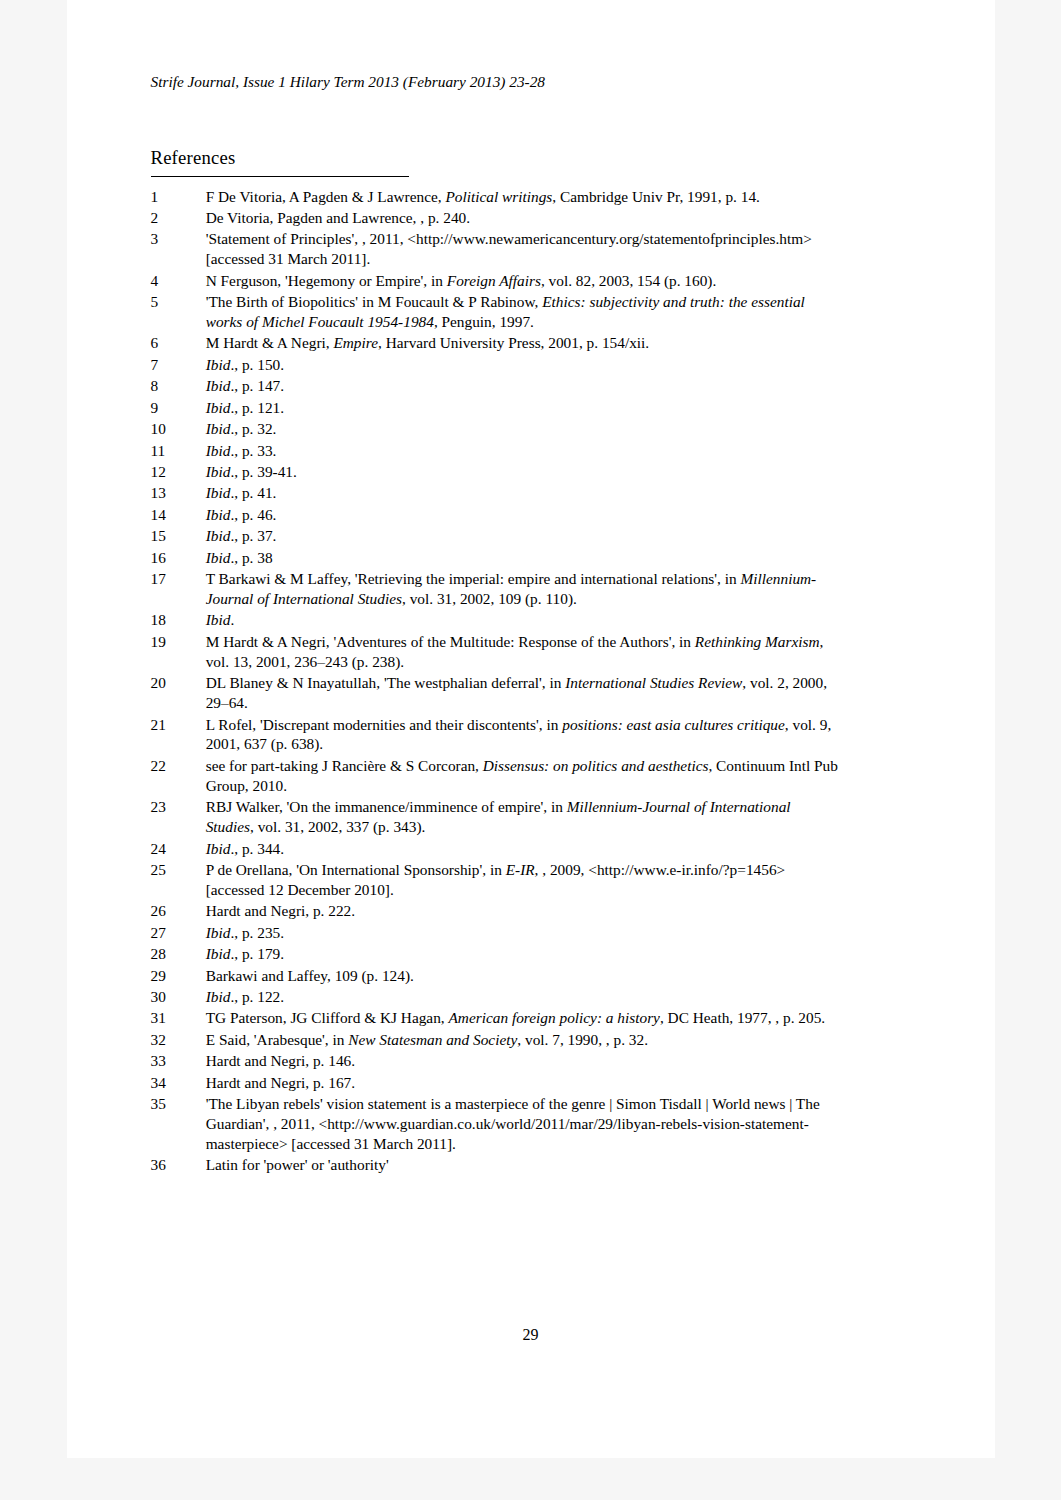Strife Journal, Issue 1 Hilary Term 2013 (February 2013) 23-28
References
1 F De Vitoria, A Pagden & J Lawrence, Political writings, Cambridge Univ Pr, 1991, p. 14.
2 De Vitoria, Pagden and Lawrence, , p. 240.
3'Statement of Principles', , 2011, <http://www.newamericancentury.org/statementofprinciples.htm>[accessed 31 March 2011].
4 N Ferguson, 'Hegemony or Empire', in Foreign Affairs, vol. 82, 2003, 154 (p. 160).
5'The Birth of Biopolitics' in M Foucault & P Rabinow, Ethics: subjectivity and truth: the essential works of Michel Foucault 1954-1984, Penguin, 1997.
6 M Hardt & A Negri, Empire, Harvard University Press, 2001, p. 154/xii.
7 Ibid., p. 150.
8 Ibid., p. 147.
9 Ibid., p. 121.
10 Ibid., p. 32.
11 Ibid., p. 33.
12 Ibid., p. 39-41.
13 Ibid., p. 41.
14 Ibid., p. 46.
15 Ibid., p. 37.
16 Ibid., p. 38
17 T Barkawi & M Laffey, 'Retrieving the imperial: empire and international relations', in Millennium-Journal of International Studies, vol. 31, 2002, 109 (p. 110).
18 Ibid.
19 M Hardt & A Negri, 'Adventures of the Multitude: Response of the Authors', in Rethinking Marxism,vol. 13, 2001, 236–243 (p. 238).
20 DL Blaney & N Inayatullah, 'The westphalian deferral', in International Studies Review, vol. 2, 2000,29–64.
21 L Rofel, 'Discrepant modernities and their discontents', in positions: east asia cultures critique, vol. 9,2001, 637 (p. 638).
22 see for part-taking J Rancière & S Corcoran, Dissensus: on politics and aesthetics, Continuum Intl PubGroup, 2010.
23 RBJ Walker, 'On the immanence/imminence of empire', in Millennium-Journal of International Studies, vol. 31, 2002, 337 (p. 343).
24 Ibid., p. 344.
25 P de Orellana, 'On International Sponsorship', in E-IR, , 2009, <http://www.e-ir.info/?p=1456>[accessed 12 December 2010].
26 Hardt and Negri, p. 222.
27 Ibid., p. 235.
28 Ibid., p. 179.
29 Barkawi and Laffey, 109 (p. 124).
30 Ibid., p. 122.
31 TG Paterson, JG Clifford & KJ Hagan, American foreign policy: a history, DC Heath, 1977, , p. 205.
32 E Said, 'Arabesque', in New Statesman and Society, vol. 7, 1990, , p. 32.
33 Hardt and Negri, p. 146.
34 Hardt and Negri, p. 167.
35'The Libyan rebels' vision statement is a masterpiece of the genre | Simon Tisdall | World news | TheGuardian', , 2011, <http://www.guardian.co.uk/world/2011/mar/29/libyan-rebels-vision-statement-masterpiece> [accessed 31 March 2011].
36 Latin for 'power' or 'authority'
29